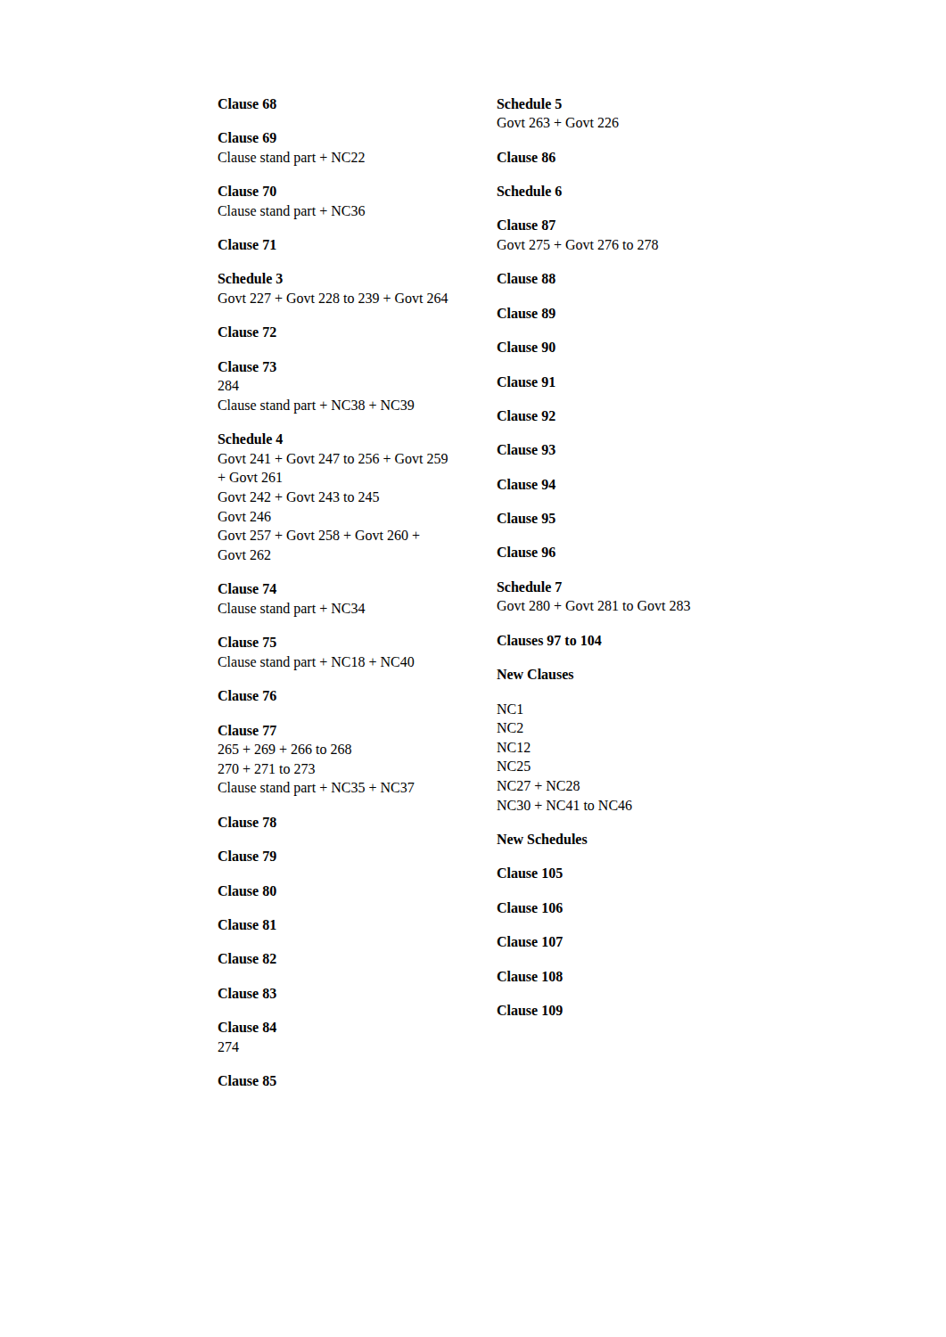Clause 68
Clause 69
Clause stand part + NC22
Clause 70
Clause stand part + NC36
Clause 71
Schedule 3
Govt 227 + Govt 228 to 239 + Govt 264
Clause 72
Clause 73
284
Clause stand part + NC38 + NC39
Schedule 4
Govt 241 + Govt 247 to 256 + Govt 259
+ Govt 261
Govt 242 + Govt 243 to 245
Govt 246
Govt 257 + Govt 258 + Govt 260 + Govt 262
Clause 74
Clause stand part + NC34
Clause 75
Clause stand part + NC18 + NC40
Clause 76
Clause 77
265 + 269 + 266 to 268
270 + 271 to 273
Clause stand part + NC35 + NC37
Clause 78
Clause 79
Clause 80
Clause 81
Clause 82
Clause 83
Clause 84
274
Clause 85
Schedule 5
Govt 263 + Govt 226
Clause 86
Schedule 6
Clause 87
Govt 275 + Govt 276 to 278
Clause 88
Clause 89
Clause 90
Clause 91
Clause 92
Clause 93
Clause 94
Clause 95
Clause 96
Schedule 7
Govt 280 + Govt 281 to Govt 283
Clauses 97 to 104
New Clauses
NC1
NC2
NC12
NC25
NC27 + NC28
NC30 + NC41 to NC46
New Schedules
Clause 105
Clause 106
Clause 107
Clause 108
Clause 109